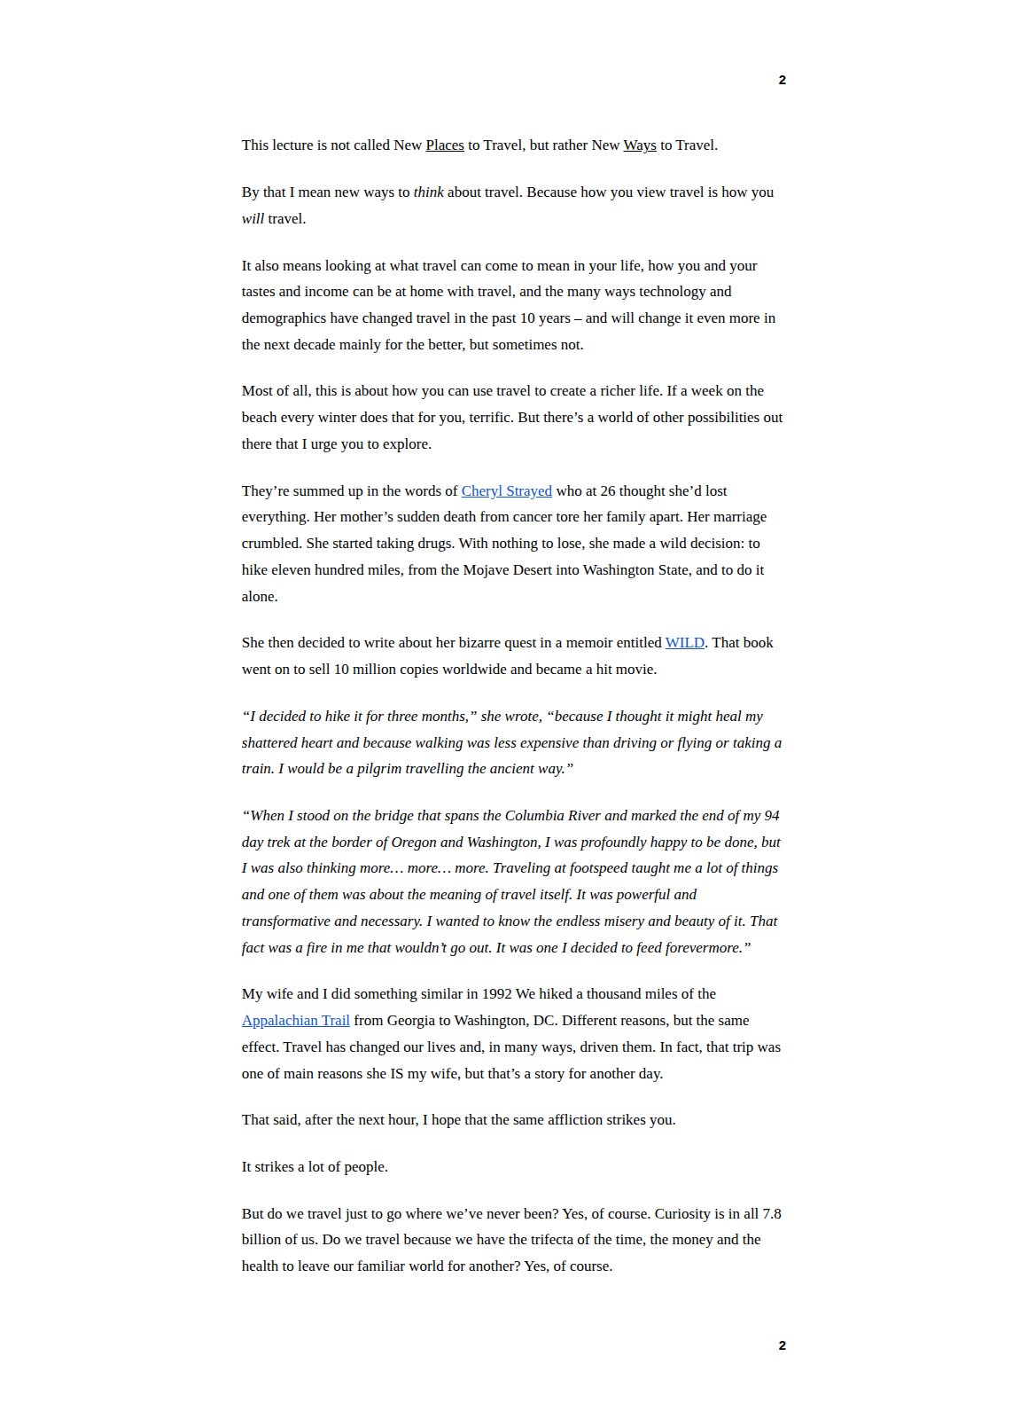2
This lecture is not called New Places to Travel, but rather New Ways to Travel.
By that I mean new ways to think about travel. Because how you view travel is how you will travel.
It also means looking at what travel can come to mean in your life, how you and your tastes and income can be at home with travel, and the many ways technology and demographics have changed travel in the past 10 years – and will change it even more in the next decade mainly for the better, but sometimes not.
Most of all, this is about how you can use travel to create a richer life. If a week on the beach every winter does that for you, terrific. But there’s a world of other possibilities out there that I urge you to explore.
They’re summed up in the words of Cheryl Strayed who at 26 thought she’d lost everything. Her mother’s sudden death from cancer tore her family apart. Her marriage crumbled. She started taking drugs. With nothing to lose, she made a wild decision: to hike eleven hundred miles, from the Mojave Desert into Washington State, and to do it alone.
She then decided to write about her bizarre quest in a memoir entitled WILD. That book went on to sell 10 million copies worldwide and became a hit movie.
“I decided to hike it for three months,” she wrote, “because I thought it might heal my shattered heart and because walking was less expensive than driving or flying or taking a train. I would be a pilgrim travelling the ancient way.”
“When I stood on the bridge that spans the Columbia River and marked the end of my 94 day trek at the border of Oregon and Washington, I was profoundly happy to be done, but I was also thinking more… more… more. Traveling at footspeed taught me a lot of things and one of them was about the meaning of travel itself. It was powerful and transformative and necessary. I wanted to know the endless misery and beauty of it. That fact was a fire in me that wouldn’t go out. It was one I decided to feed forevermore.”
My wife and I did something similar in 1992 We hiked a thousand miles of the Appalachian Trail from Georgia to Washington, DC. Different reasons, but the same effect. Travel has changed our lives and, in many ways, driven them. In fact, that trip was one of main reasons she IS my wife, but that’s a story for another day.
That said, after the next hour, I hope that the same affliction strikes you.
It strikes a lot of people.
But do we travel just to go where we’ve never been? Yes, of course. Curiosity is in all 7.8 billion of us. Do we travel because we have the trifecta of the time, the money and the health to leave our familiar world for another? Yes, of course.
2